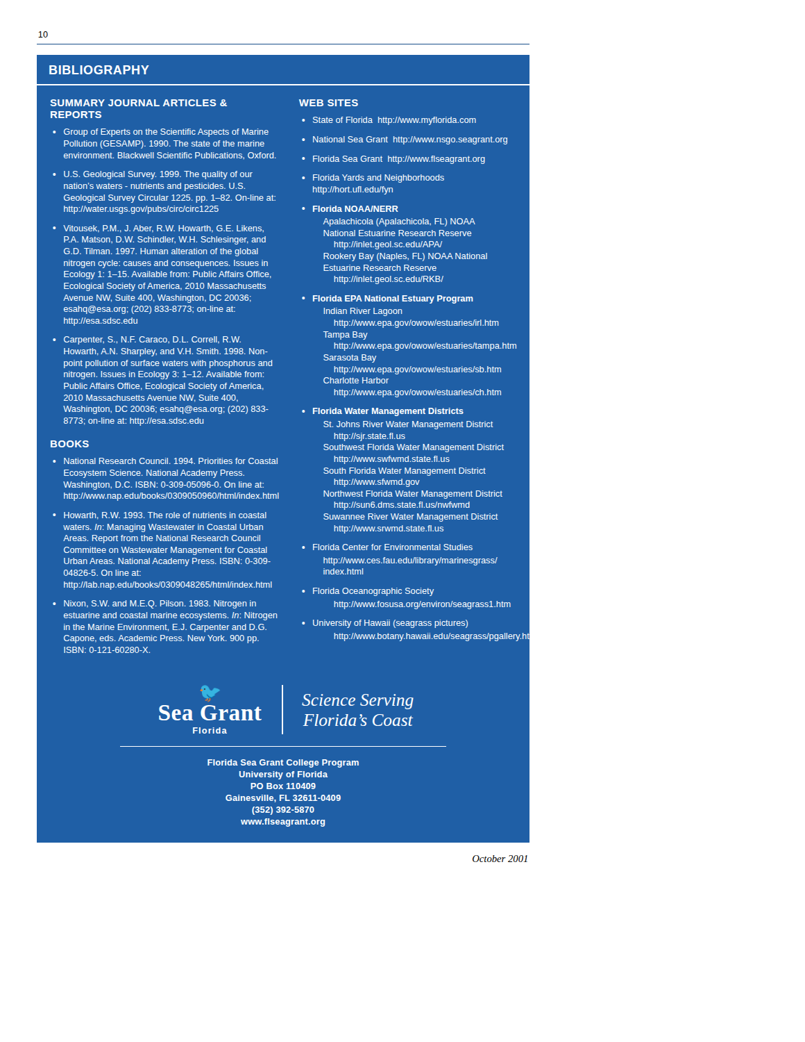10
Bibliography
Summary Journal Articles & Reports
Group of Experts on the Scientific Aspects of Marine Pollution (GESAMP). 1990. The state of the marine environment. Blackwell Scientific Publications, Oxford.
U.S. Geological Survey. 1999. The quality of our nation’s waters - nutrients and pesticides. U.S. Geological Survey Circular 1225. pp. 1–82. On-line at: http://water.usgs.gov/pubs/circ/circ1225
Vitousek, P.M., J. Aber, R.W. Howarth, G.E. Likens, P.A. Matson, D.W. Schindler, W.H. Schlesinger, and G.D. Tilman. 1997. Human alteration of the global nitrogen cycle: causes and consequences. Issues in Ecology 1: 1–15. Available from: Public Affairs Office, Ecological Society of America, 2010 Massachusetts Avenue NW, Suite 400, Washington, DC 20036; esahq@esa.org; (202) 833-8773; on-line at: http://esa.sdsc.edu
Carpenter, S., N.F. Caraco, D.L. Correll, R.W. Howarth, A.N. Sharpley, and V.H. Smith. 1998. Non-point pollution of surface waters with phosphorus and nitrogen. Issues in Ecology 3: 1–12. Available from: Public Affairs Office, Ecological Society of America, 2010 Massachusetts Avenue NW, Suite 400, Washington, DC 20036; esahq@esa.org; (202) 833-8773; on-line at: http://esa.sdsc.edu
Books
National Research Council. 1994. Priorities for Coastal Ecosystem Science. National Academy Press. Washington, D.C. ISBN: 0-309-05096-0. On line at: http://www.nap.edu/books/0309050960/html/index.html
Howarth, R.W. 1993. The role of nutrients in coastal waters. In: Managing Wastewater in Coastal Urban Areas. Report from the National Research Council Committee on Wastewater Management for Coastal Urban Areas. National Academy Press. ISBN: 0-309-04826-5. On line at: http://lab.nap.edu/books/0309048265/html/index.html
Nixon, S.W. and M.E.Q. Pilson. 1983. Nitrogen in estuarine and coastal marine ecosystems. In: Nitrogen in the Marine Environment, E.J. Carpenter and D.G. Capone, eds. Academic Press. New York. 900 pp. ISBN: 0-121-60280-X.
Web sites
State of Florida http://www.myflorida.com
National Sea Grant http://www.nsgo.seagrant.org
Florida Sea Grant http://www.flseagrant.org
Florida Yards and Neighborhoods
http://hort.ufl.edu/fyn
Florida NOAA/NERR
Apalachicola (Apalachicola, FL) NOAA National Estuarine Research Reserve http://inlet.geol.sc.edu/APA/ Rookery Bay (Naples, FL) NOAA National Estuarine Research Reserve http://inlet.geol.sc.edu/RKB/
Florida EPA National Estuary Program
Indian River Lagoon http://www.epa.gov/owow/estuaries/irl.htm Tampa Bay http://www.epa.gov/owow/estuaries/tampa.htm Sarasota Bay http://www.epa.gov/owow/estuaries/sb.htm Charlotte Harbor http://www.epa.gov/owow/estuaries/ch.htm
Florida Water Management Districts
St. Johns River Water Management District http://sjr.state.fl.us Southwest Florida Water Management District http://www.swfwmd.state.fl.us South Florida Water Management District http://www.sfwmd.gov Northwest Florida Water Management District http://sun6.dms.state.fl.us/nwfwmd Suwannee River Water Management District http://www.srwmd.state.fl.us
Florida Center for Environmental Studies
http://www.ces.fau.edu/library/marinesgrass/ index.html
Florida Oceanographic Society
http://www.fosusa.org/environ/seagrass1.htm
University of Hawaii (seagrass pictures)
http://www.botany.hawaii.edu/seagrass/pgallery.htm
🐦 Sea Grant Florida
Science Serving
Florida’s Coast
Florida Sea Grant College Program
University of Florida
PO Box 110409
Gainesville, FL 32611-0409
(352) 392-5870
www.flseagrant.org
October 2001